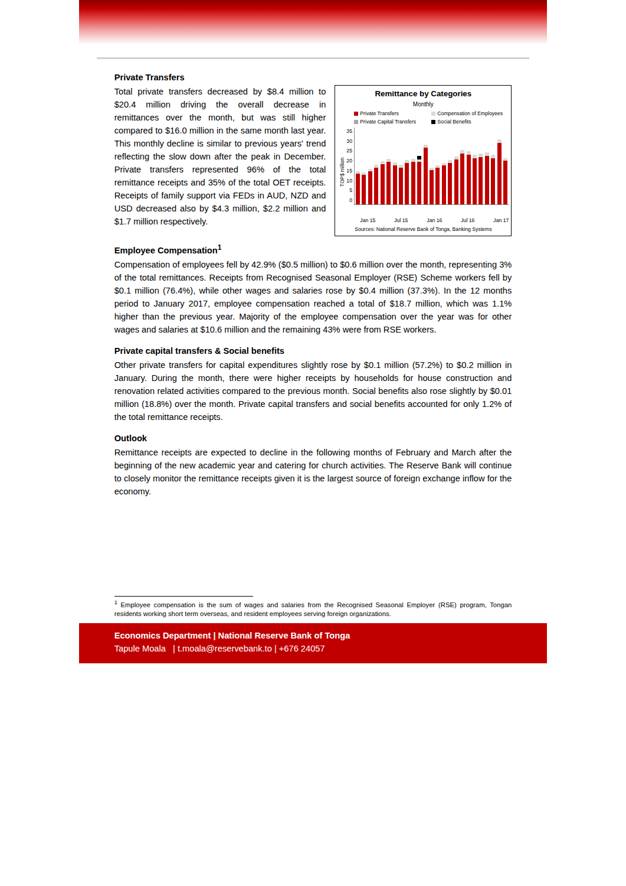Private Transfers
Remittance by Categories
Monthly
Private Transfers
Compensation of Employees
Private Capital Transfers
Social Benefits
TOP$ million
35
30
25
20
15
10
5
0
Jan 15 Jul 15 Jan 16 Jul 16 Jan 17
Sources: National Reserve Bank of Tonga, Banking Systems
Total private transfers decreased by $8.4 million to $20.4 million driving the overall decrease in remittances over the month, but was still higher compared to $16.0 million in the same month last year. This monthly decline is similar to previous years' trend reflecting the slow down after the peak in December. Private transfers represented 96% of the total remittance receipts and 35% of the total OET receipts. Receipts of family support via FEDs in AUD, NZD and USD decreased also by $4.3 million, $2.2 million and $1.7 million respectively.
Employee Compensation1
Compensation of employees fell by 42.9% ($0.5 million) to $0.6 million over the month, representing 3% of the total remittances. Receipts from Recognised Seasonal Employer (RSE) Scheme workers fell by $0.1 million (76.4%), while other wages and salaries rose by $0.4 million (37.3%). In the 12 months period to January 2017, employee compensation reached a total of $18.7 million, which was 1.1% higher than the previous year. Majority of the employee compensation over the year was for other wages and salaries at $10.6 million and the remaining 43% were from RSE workers.
Private capital transfers & Social benefits
Other private transfers for capital expenditures slightly rose by $0.1 million (57.2%) to $0.2 million in January. During the month, there were higher receipts by households for house construction and renovation related activities compared to the previous month. Social benefits also rose slightly by $0.01 million (18.8%) over the month. Private capital transfers and social benefits accounted for only 1.2% of the total remittance receipts.
Outlook
Remittance receipts are expected to decline in the following months of February and March after the beginning of the new academic year and catering for church activities. The Reserve Bank will continue to closely monitor the remittance receipts given it is the largest source of foreign exchange inflow for the economy.
1 Employee compensation is the sum of wages and salaries from the Recognised Seasonal Employer (RSE) program, Tongan residents working short term overseas, and resident employees serving foreign organizations.
Economics Department | National Reserve Bank of Tonga
Tapule Moala | t.moala@reservebank.to | +676 24057